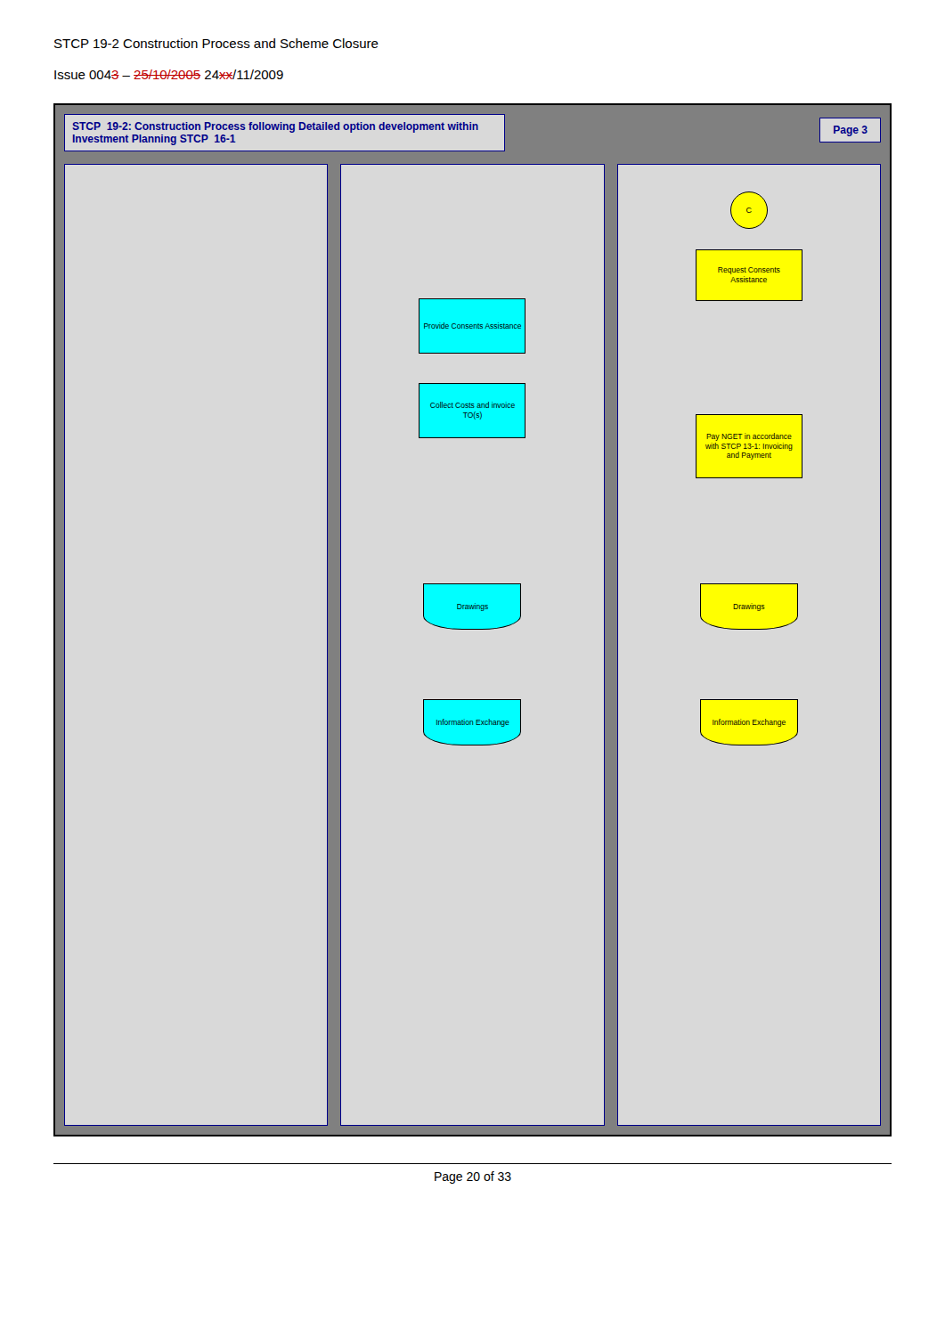STCP 19-2 Construction Process and Scheme Closure
Issue 0043 – 25/10/2005 24xx/11/2009
STCP 19-2: Construction Process following Detailed option development within Investment Planning STCP 16-1
Page 3
Provide Consents Assistance
Collect Costs and invoice TO(s)
Drawings
Information Exchange
C
Request Consents Assistance
Pay NGET in accordance with STCP 13-1: Invoicing and Payment
Drawings
Information Exchange
Page 20 of 33